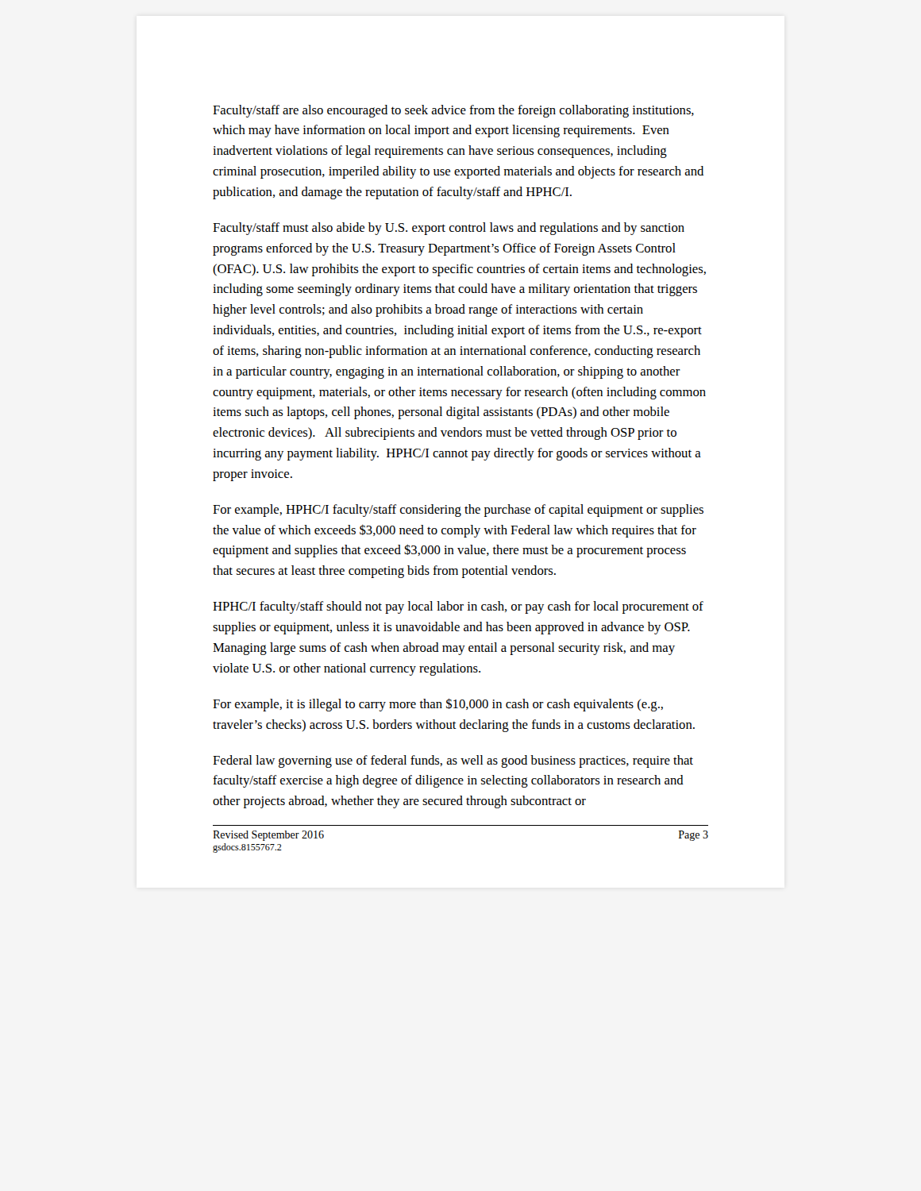Faculty/staff are also encouraged to seek advice from the foreign collaborating institutions, which may have information on local import and export licensing requirements. Even inadvertent violations of legal requirements can have serious consequences, including criminal prosecution, imperiled ability to use exported materials and objects for research and publication, and damage the reputation of faculty/staff and HPHC/I.
Faculty/staff must also abide by U.S. export control laws and regulations and by sanction programs enforced by the U.S. Treasury Department’s Office of Foreign Assets Control (OFAC). U.S. law prohibits the export to specific countries of certain items and technologies, including some seemingly ordinary items that could have a military orientation that triggers higher level controls; and also prohibits a broad range of interactions with certain individuals, entities, and countries, including initial export of items from the U.S., re-export of items, sharing non-public information at an international conference, conducting research in a particular country, engaging in an international collaboration, or shipping to another country equipment, materials, or other items necessary for research (often including common items such as laptops, cell phones, personal digital assistants (PDAs) and other mobile electronic devices). All subrecipients and vendors must be vetted through OSP prior to incurring any payment liability. HPHC/I cannot pay directly for goods or services without a proper invoice.
For example, HPHC/I faculty/staff considering the purchase of capital equipment or supplies the value of which exceeds $3,000 need to comply with Federal law which requires that for equipment and supplies that exceed $3,000 in value, there must be a procurement process that secures at least three competing bids from potential vendors.
HPHC/I faculty/staff should not pay local labor in cash, or pay cash for local procurement of supplies or equipment, unless it is unavoidable and has been approved in advance by OSP. Managing large sums of cash when abroad may entail a personal security risk, and may violate U.S. or other national currency regulations.
For example, it is illegal to carry more than $10,000 in cash or cash equivalents (e.g., traveler’s checks) across U.S. borders without declaring the funds in a customs declaration.
Federal law governing use of federal funds, as well as good business practices, require that faculty/staff exercise a high degree of diligence in selecting collaborators in research and other projects abroad, whether they are secured through subcontract or
Revised September 2016 gsdocs.8155767.2
Page 3